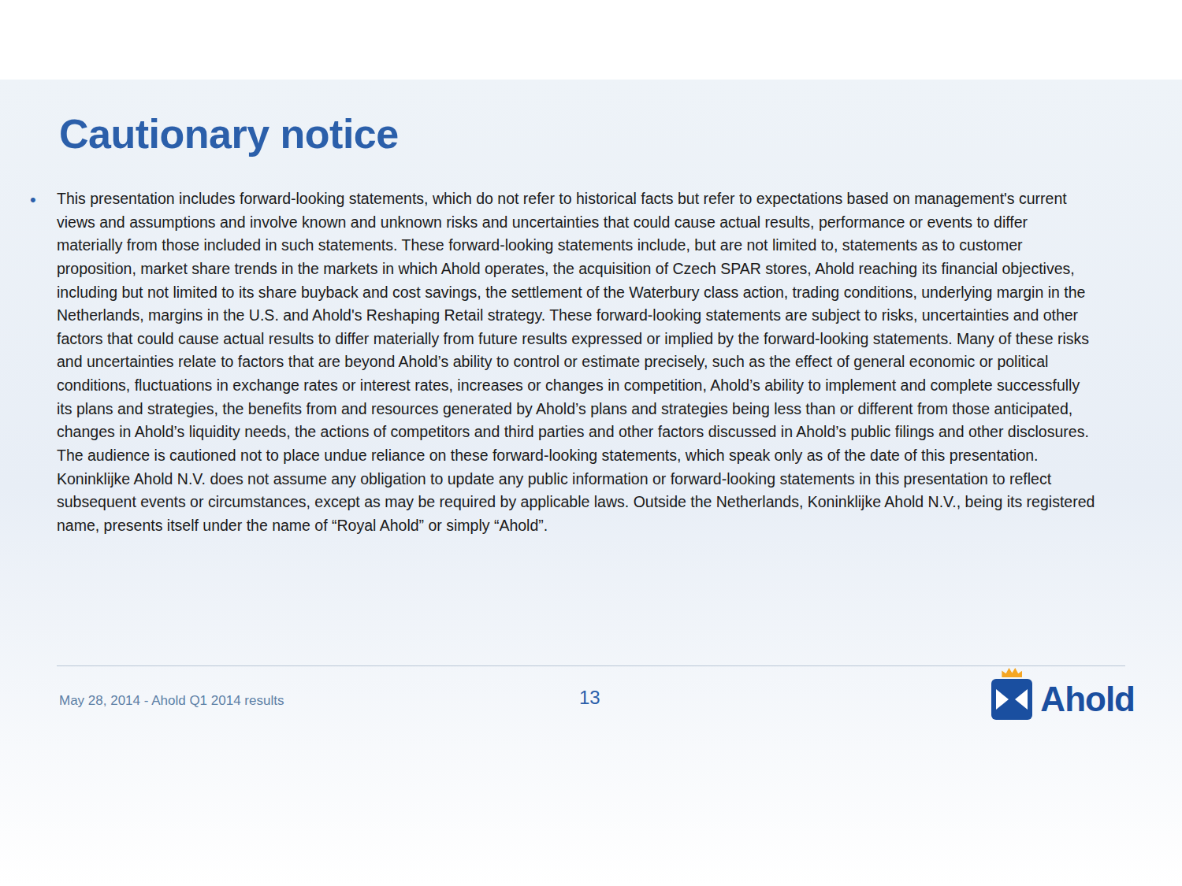Cautionary notice
•
This presentation includes forward-looking statements, which do not refer to historical facts but refer to expectations based on management's current views and assumptions and involve known and unknown risks and uncertainties that could cause actual results, performance or events to differ materially from those included in such statements. These forward-looking statements include, but are not limited to, statements as to customer proposition, market share trends in the markets in which Ahold operates, the acquisition of Czech SPAR stores, Ahold reaching its financial objectives, including but not limited to its share buyback and cost savings, the settlement of the Waterbury class action, trading conditions, underlying margin in the Netherlands, margins in the U.S. and Ahold's Reshaping Retail strategy. These forward-looking statements are subject to risks, uncertainties and other factors that could cause actual results to differ materially from future results expressed or implied by the forward-looking statements. Many of these risks and uncertainties relate to factors that are beyond Ahold’s ability to control or estimate precisely, such as the effect of general economic or political conditions, fluctuations in exchange rates or interest rates, increases or changes in competition, Ahold’s ability to implement and complete successfully its plans and strategies, the benefits from and resources generated by Ahold’s plans and strategies being less than or different from those anticipated, changes in Ahold’s liquidity needs, the actions of competitors and third parties and other factors discussed in Ahold’s public filings and other disclosures. The audience is cautioned not to place undue reliance on these forward-looking statements, which speak only as of the date of this presentation. Koninklijke Ahold N.V. does not assume any obligation to update any public information or forward-looking statements in this presentation to reflect subsequent events or circumstances, except as may be required by applicable laws. Outside the Netherlands, Koninklijke Ahold N.V., being its registered name, presents itself under the name of “Royal Ahold” or simply “Ahold”.
May 28, 2014 - Ahold Q1 2014 results
13
Ahold